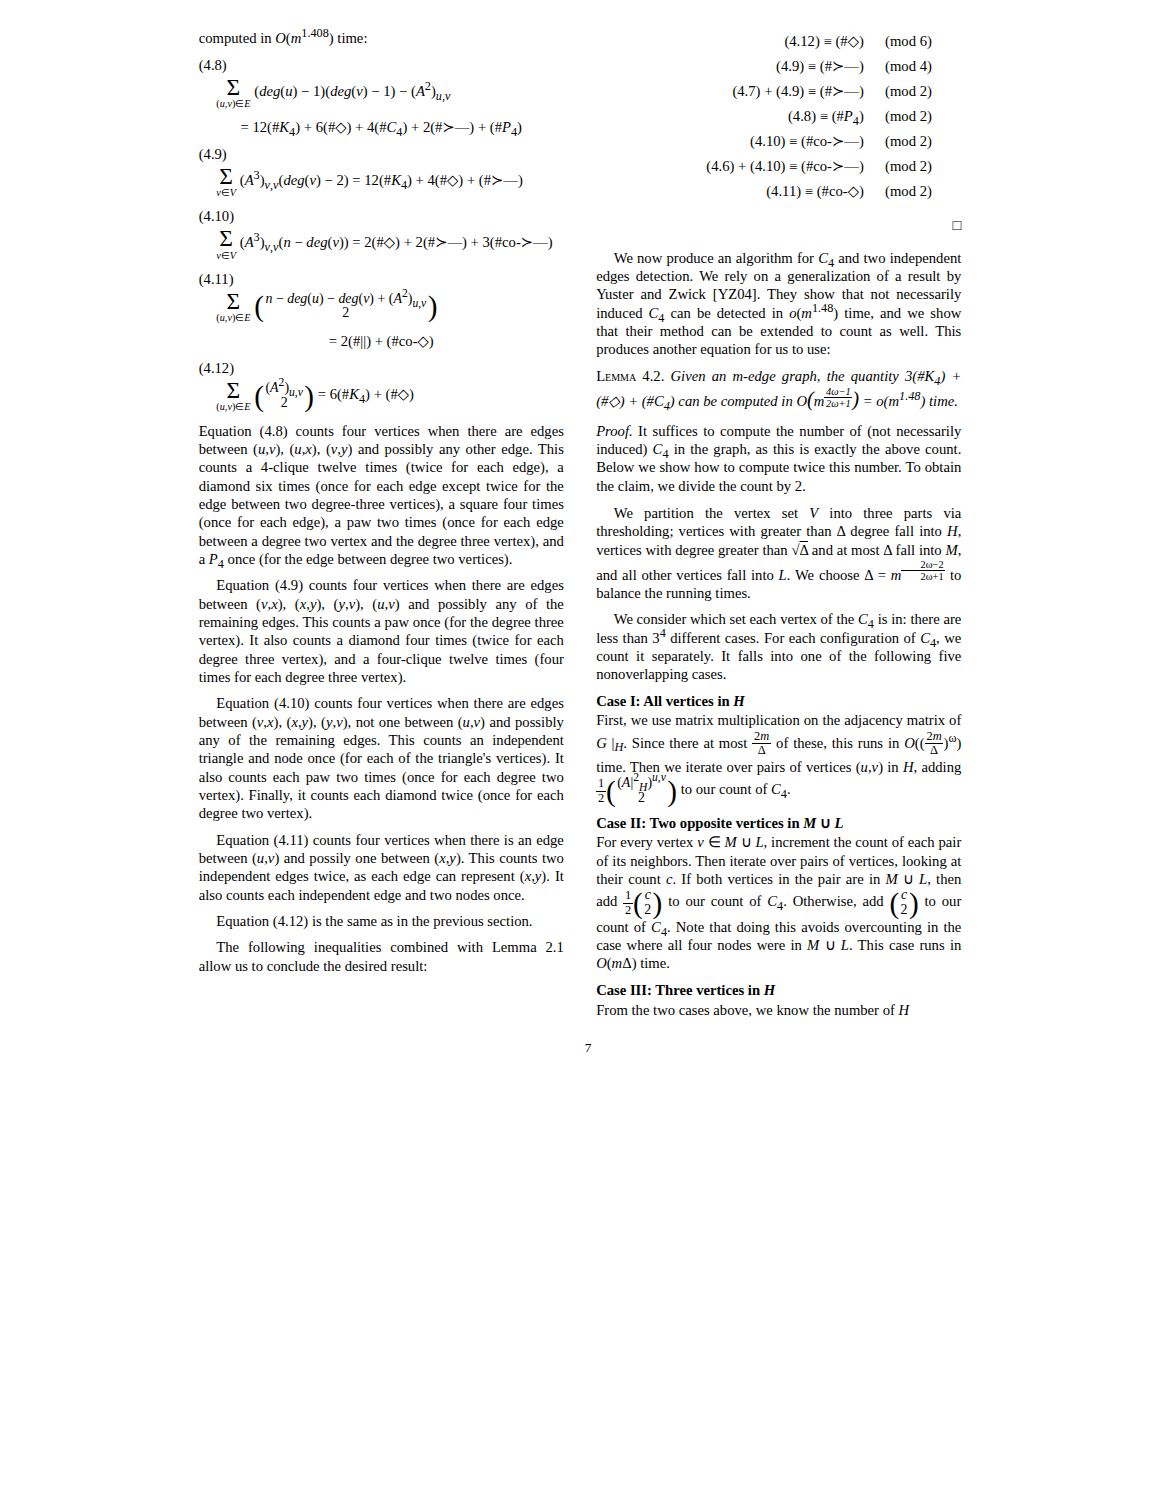computed in O(m1.408) time:
(4.8)
Σ(u,v)∈E (deg(u) − 1)(deg(v) − 1) − (A2)u,v
= 12(#K4) + 6(#◇) + 4(#C4) + 2(#≻—) + (#P4)
(4.9)
Σv∈V (A3)v,v(deg(v) − 2) = 12(#K4) + 4(#◇) + (#≻—)
(4.10)
Σv∈V (A3)v,v(n − deg(v)) = 2(#◇) + 2(#≻—) + 3(#co-≻—)
(4.11)
Σ(u,v)∈E (n − deg(u) − deg(v) + (A2)u,v 2)
= 2(#||) + (#co-◇)
(4.12)
Σ(u,v)∈E ((A2)u,v 2) = 6(#K4) + (#◇)
Equation (4.8) counts four vertices when there are edges between (u,v), (u,x), (v,y) and possibly any other edge. This counts a 4-clique twelve times (twice for each edge), a diamond six times (once for each edge except twice for the edge between two degree-three vertices), a square four times (once for each edge), a paw two times (once for each edge between a degree two vertex and the degree three vertex), and a P4 once (for the edge between degree two vertices).
Equation (4.9) counts four vertices when there are edges between (v,x), (x,y), (y,v), (u,v) and possibly any of the remaining edges. This counts a paw once (for the degree three vertex). It also counts a diamond four times (twice for each degree three vertex), and a four-clique twelve times (four times for each degree three vertex).
Equation (4.10) counts four vertices when there are edges between (v,x), (x,y), (y,v), not one between (u,v) and possibly any of the remaining edges. This counts an independent triangle and node once (for each of the triangle's vertices). It also counts each paw two times (once for each degree two vertex). Finally, it counts each diamond twice (once for each degree two vertex).
Equation (4.11) counts four vertices when there is an edge between (u,v) and possily one between (x,y). This counts two independent edges twice, as each edge can represent (x,y). It also counts each independent edge and two nodes once.
Equation (4.12) is the same as in the previous section.
The following inequalities combined with Lemma 2.1 allow us to conclude the desired result:
(4.12) ≡ (#◇) (mod 6)
(4.9) ≡ (#≻—) (mod 4)
(4.7) + (4.9) ≡ (#≻—) (mod 2)
(4.8) ≡ (#P4) (mod 2)
(4.10) ≡ (#co-≻—) (mod 2)
(4.6) + (4.10) ≡ (#co-≻—) (mod 2)
(4.11) ≡ (#co-◇) (mod 2)
□
We now produce an algorithm for C4 and two independent edges detection. We rely on a generalization of a result by Yuster and Zwick [YZ04]. They show that not necessarily induced C4 can be detected in o(m1.48) time, and we show that their method can be extended to count as well. This produces another equation for us to use:
Lemma 4.2. Given an m-edge graph, the quantity 3(#K4) + (#◇) + (#C4) can be computed in O(m4ω−12ω+1) = o(m1.48) time.
Proof. It suffices to compute the number of (not necessarily induced) C4 in the graph, as this is exactly the above count. Below we show how to compute twice this number. To obtain the claim, we divide the count by 2.
We partition the vertex set V into three parts via thresholding; vertices with greater than Δ degree fall into H, vertices with degree greater than √Δ and at most Δ fall into M, and all other vertices fall into L. We choose Δ = m2ω−22ω+1 to balance the running times.
We consider which set each vertex of the C4 is in: there are less than 34 different cases. For each configuration of C4, we count it separately. It falls into one of the following five nonoverlapping cases.
Case I: All vertices in H
First, we use matrix multiplication on the adjacency matrix of G |H. Since there at most 2m Δ of these, this runs in O((2m Δ)ω) time. Then we iterate over pairs of vertices (u,v) in H, adding 12((A|2H)u,v 2) to our count of C4.
Case II: Two opposite vertices in M ∪ L
For every vertex v ∈ M ∪ L, increment the count of each pair of its neighbors. Then iterate over pairs of vertices, looking at their count c. If both vertices in the pair are in M ∪ L, then add 12(c 2) to our count of C4. Otherwise, add (c 2) to our count of C4. Note that doing this avoids overcounting in the case where all four nodes were in M ∪ L. This case runs in O(m Δ) time.
Case III: Three vertices in H
From the two cases above, we know the number of H
7